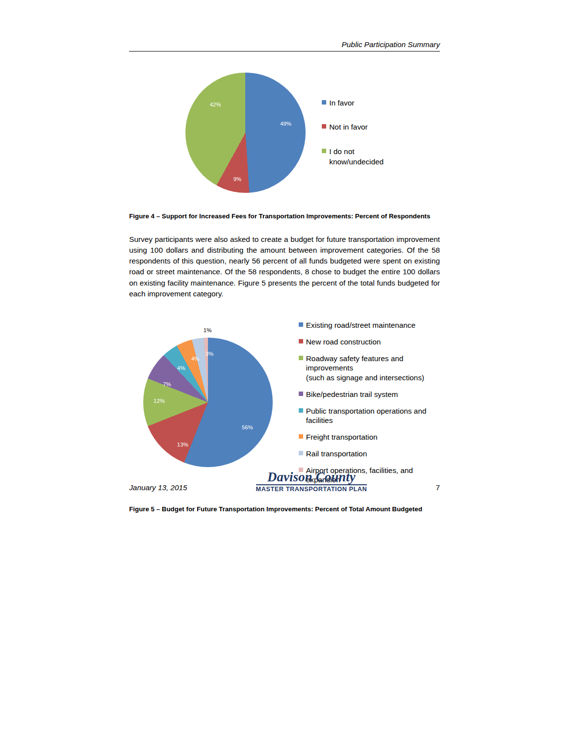Public Participation Summary
49% 9% 42%
In favor
Not in favor
I do not
know/undecided
Figure 4 – Support for Increased Fees for Transportation Improvements: Percent of Respondents
Survey participants were also asked to create a budget for future transportation improvement using 100 dollars and distributing the amount between improvement categories. Of the 58 respondents of this question, nearly 56 percent of all funds budgeted were spent on existing road or street maintenance. Of the 58 respondents, 8 chose to budget the entire 100 dollars on existing facility maintenance. Figure 5 presents the percent of the total funds budgeted for each improvement category.
1% 3% 4% 4% 7% 12% 13% 56%
Existing road/street maintenance
New road construction
Roadway safety features and improvements
(such as signage and intersections)
Bike/pedestrian trail system
Public transportation operations and facilities
Freight transportation
Rail transportation
Airport operations, facilities, and expansion
Figure 5 – Budget for Future Transportation Improvements: Percent of Total Amount Budgeted
January 13, 2015
Davison County
MASTER TRANSPORTATION PLAN
7